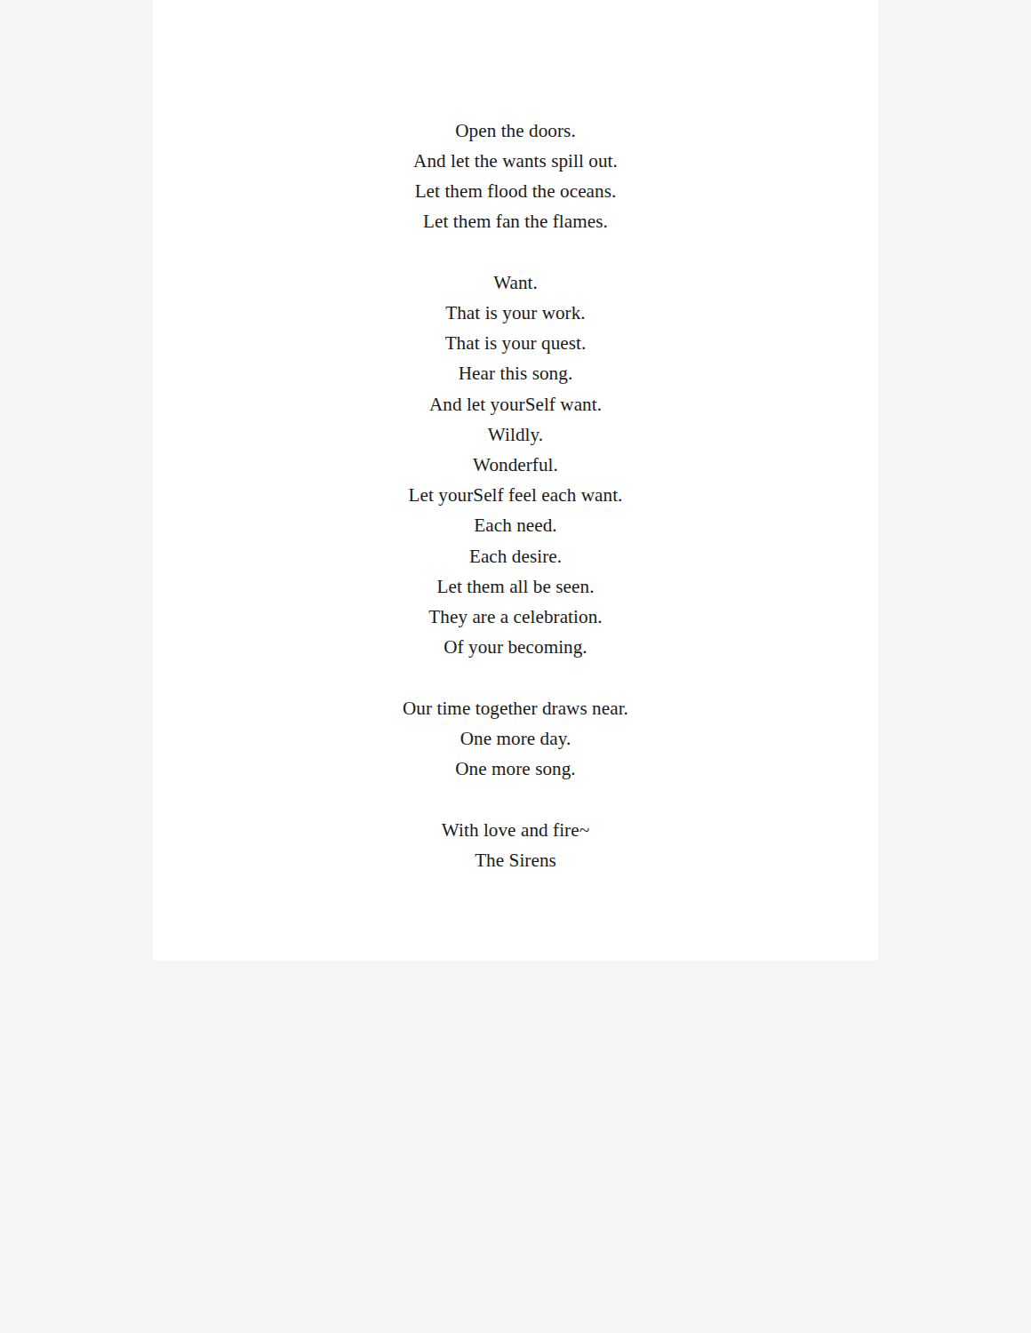Open the doors.
And let the wants spill out.
Let them flood the oceans.
Let them fan the flames.
Want.
That is your work.
That is your quest.
Hear this song.
And let yourSelf want.
Wildly.
Wonderful.
Let yourSelf feel each want.
Each need.
Each desire.
Let them all be seen.
They are a celebration.
Of your becoming.
Our time together draws near.
One more day.
One more song.
With love and fire~
The Sirens